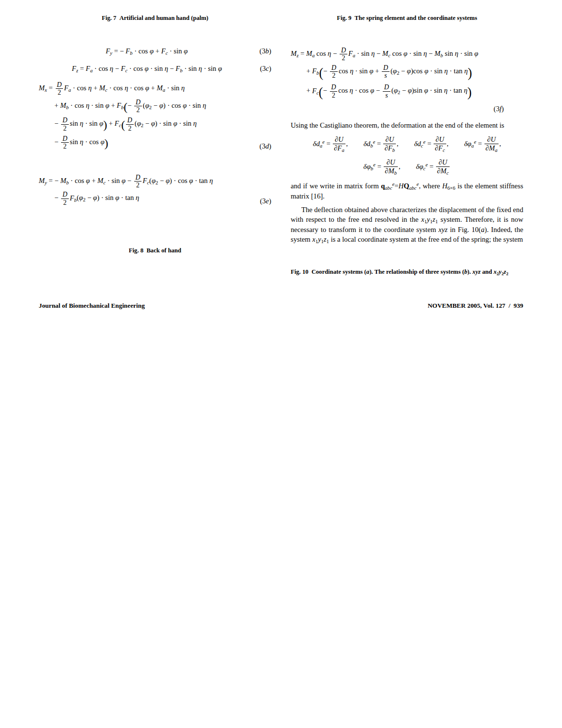Fig. 7 Artificial and human hand (palm)
Fy = − Fb · cos φ + Fc · sin φ
(3b)
Fz = Fa · cos η − Fc · cos φ · sin η − Fb · sin η · sin φ
(3c)
Mx = D 2 Fa · cos η + Mc · cos η · cos φ + Ma · sin η
+ Mb · cos η · sin φ + Fb(− D 2(φ2 − φ) · cos φ · sin η
− D 2sin η · sin φ) + Fc(D 2(φ2 − φ) · sin φ · sin η
− D 2sin η · cos φ)
(3d)
My = − Mb · cos φ + Mc · sin φ − D 2 Fc(φ2 − φ) · cos φ · tan η
− D 2 Fb(φ2 − φ) · sin φ · tan η
(3e)
Fig. 8 Back of hand
Fig. 9 The spring element and the coordinate systems
Mz = Ma cos η − D 2 Fa · sin η − Mc cos φ · sin η − Mb sin η · sin φ
+ Fb(− D 2cos η · sin φ + Ds(φ2 − φ)cos φ · sin η · tan η)
+ Fc(− D 2cos η · cos φ − Ds(φ2 − φ)sin φ · sin η · tan η)
(3f)
Using the Castigliano theorem, the deformation at the end of the element is
δdae = ∂U∂Fa, δdbe = ∂U∂Fb, δdce = ∂U∂Fc, δφae = ∂U∂Ma,
δφbe = ∂U∂Mb, δφce = ∂U∂Mc
and if we write in matrix form qabce=HQabce, where H6×6 is the element stiffness matrix [16].
The deflection obtained above characterizes the displacement of the fixed end with respect to the free end resolved in the x1y1z1 system. Therefore, it is now necessary to transform it to the coordinate system xyz in Fig. 10(a). Indeed, the system x1y1z1 is a local coordinate system at the free end of the spring; the system
Fig. 10 Coordinate systems (a). The relationship of three systems (b). xyz and x2y2z2
Journal of Biomechanical Engineering
NOVEMBER 2005, Vol. 127 / 939